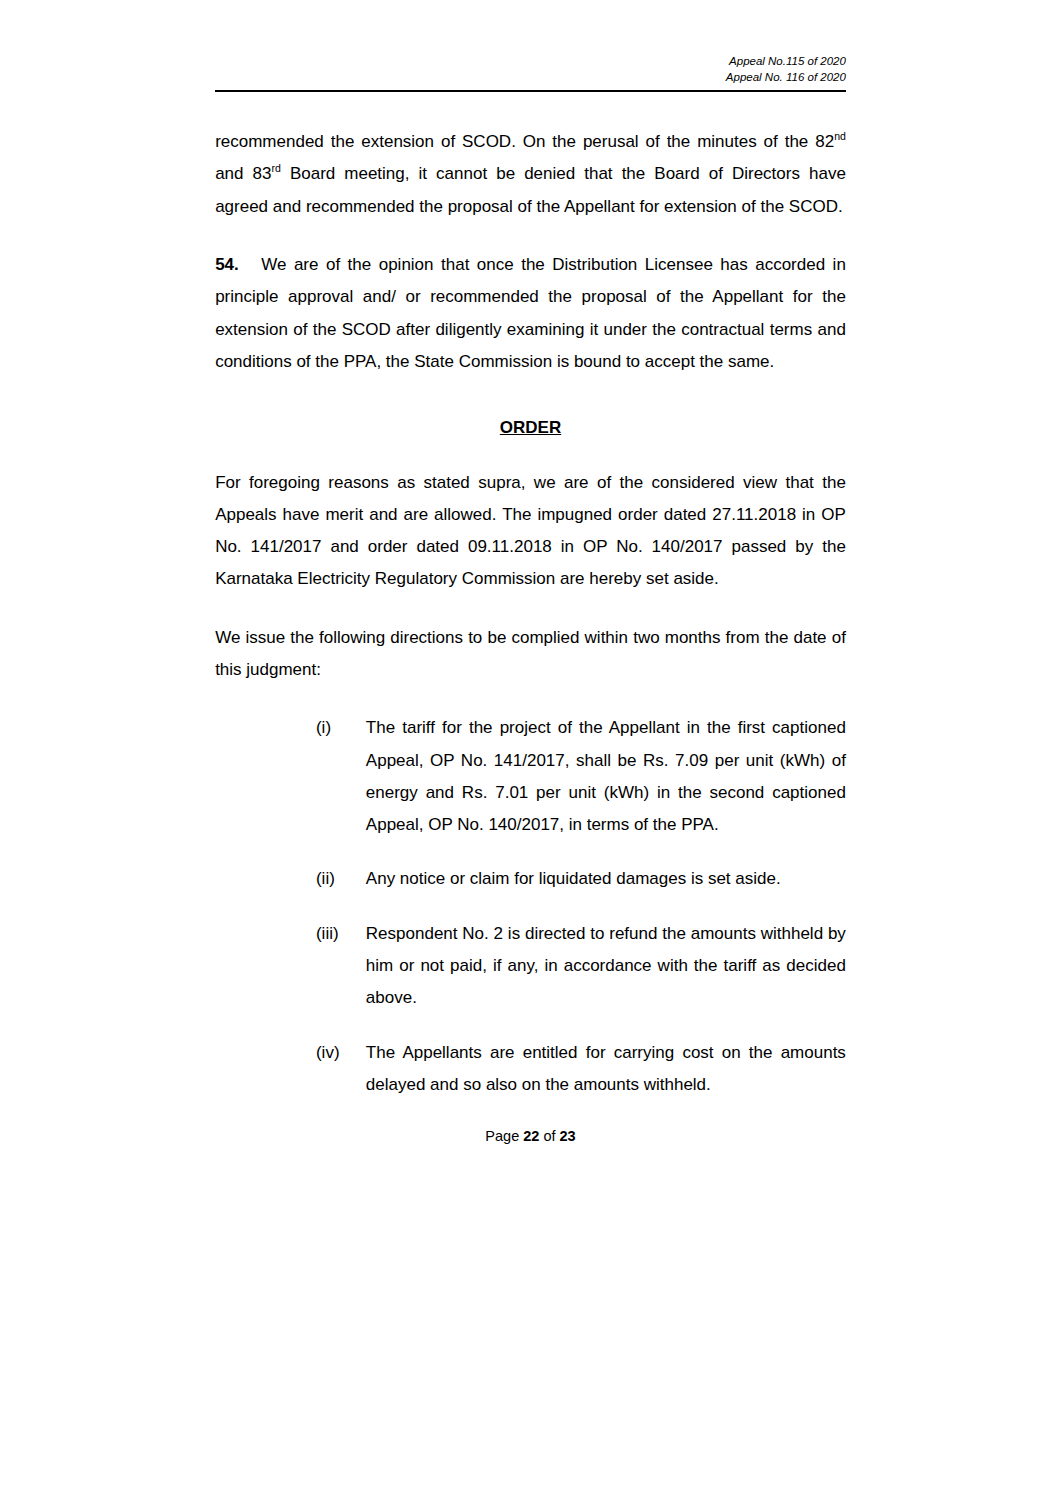Appeal No.115 of 2020
Appeal No. 116 of 2020
recommended the extension of SCOD. On the perusal of the minutes of the 82nd and 83rd Board meeting, it cannot be denied that the Board of Directors have agreed and recommended the proposal of the Appellant for extension of the SCOD.
54. We are of the opinion that once the Distribution Licensee has accorded in principle approval and/ or recommended the proposal of the Appellant for the extension of the SCOD after diligently examining it under the contractual terms and conditions of the PPA, the State Commission is bound to accept the same.
ORDER
For foregoing reasons as stated supra, we are of the considered view that the Appeals have merit and are allowed. The impugned order dated 27.11.2018 in OP No. 141/2017 and order dated 09.11.2018 in OP No. 140/2017 passed by the Karnataka Electricity Regulatory Commission are hereby set aside.
We issue the following directions to be complied within two months from the date of this judgment:
(i) The tariff for the project of the Appellant in the first captioned Appeal, OP No. 141/2017, shall be Rs. 7.09 per unit (kWh) of energy and Rs. 7.01 per unit (kWh) in the second captioned Appeal, OP No. 140/2017, in terms of the PPA.
(ii) Any notice or claim for liquidated damages is set aside.
(iii) Respondent No. 2 is directed to refund the amounts withheld by him or not paid, if any, in accordance with the tariff as decided above.
(iv) The Appellants are entitled for carrying cost on the amounts delayed and so also on the amounts withheld.
Page 22 of 23